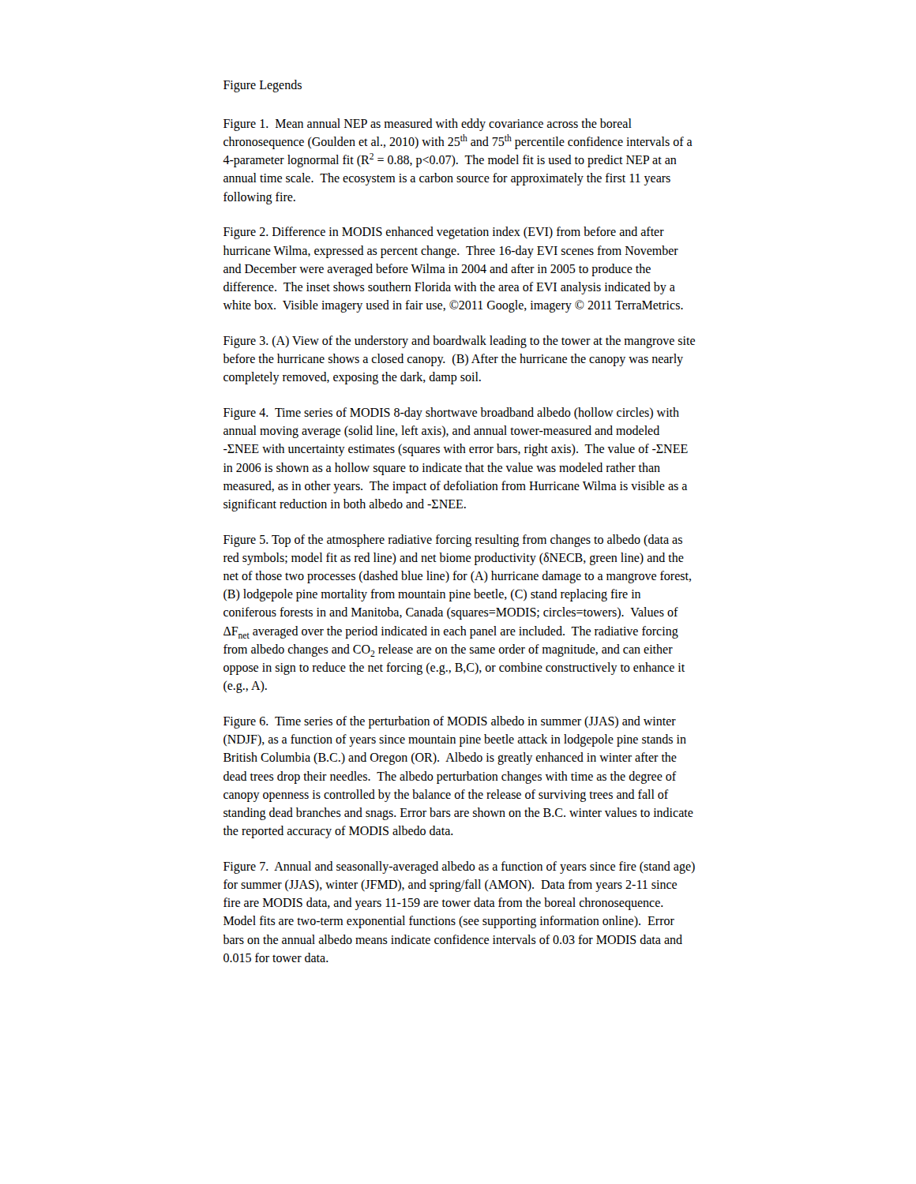Figure Legends
Figure 1. Mean annual NEP as measured with eddy covariance across the boreal chronosequence (Goulden et al., 2010) with 25th and 75th percentile confidence intervals of a 4-parameter lognormal fit (R2 = 0.88, p<0.07). The model fit is used to predict NEP at an annual time scale. The ecosystem is a carbon source for approximately the first 11 years following fire.
Figure 2. Difference in MODIS enhanced vegetation index (EVI) from before and after hurricane Wilma, expressed as percent change. Three 16-day EVI scenes from November and December were averaged before Wilma in 2004 and after in 2005 to produce the difference. The inset shows southern Florida with the area of EVI analysis indicated by a white box. Visible imagery used in fair use, ©2011 Google, imagery © 2011 TerraMetrics.
Figure 3. (A) View of the understory and boardwalk leading to the tower at the mangrove site before the hurricane shows a closed canopy. (B) After the hurricane the canopy was nearly completely removed, exposing the dark, damp soil.
Figure 4. Time series of MODIS 8-day shortwave broadband albedo (hollow circles) with annual moving average (solid line, left axis), and annual tower-measured and modeled -ΣNEE with uncertainty estimates (squares with error bars, right axis). The value of -ΣNEE in 2006 is shown as a hollow square to indicate that the value was modeled rather than measured, as in other years. The impact of defoliation from Hurricane Wilma is visible as a significant reduction in both albedo and -ΣNEE.
Figure 5. Top of the atmosphere radiative forcing resulting from changes to albedo (data as red symbols; model fit as red line) and net biome productivity (δNECB, green line) and the net of those two processes (dashed blue line) for (A) hurricane damage to a mangrove forest, (B) lodgepole pine mortality from mountain pine beetle, (C) stand replacing fire in coniferous forests in and Manitoba, Canada (squares=MODIS; circles=towers). Values of ΔFnet averaged over the period indicated in each panel are included. The radiative forcing from albedo changes and CO2 release are on the same order of magnitude, and can either oppose in sign to reduce the net forcing (e.g., B,C), or combine constructively to enhance it (e.g., A).
Figure 6. Time series of the perturbation of MODIS albedo in summer (JJAS) and winter (NDJF), as a function of years since mountain pine beetle attack in lodgepole pine stands in British Columbia (B.C.) and Oregon (OR). Albedo is greatly enhanced in winter after the dead trees drop their needles. The albedo perturbation changes with time as the degree of canopy openness is controlled by the balance of the release of surviving trees and fall of standing dead branches and snags. Error bars are shown on the B.C. winter values to indicate the reported accuracy of MODIS albedo data.
Figure 7. Annual and seasonally-averaged albedo as a function of years since fire (stand age) for summer (JJAS), winter (JFMD), and spring/fall (AMON). Data from years 2-11 since fire are MODIS data, and years 11-159 are tower data from the boreal chronosequence. Model fits are two-term exponential functions (see supporting information online). Error bars on the annual albedo means indicate confidence intervals of 0.03 for MODIS data and 0.015 for tower data.